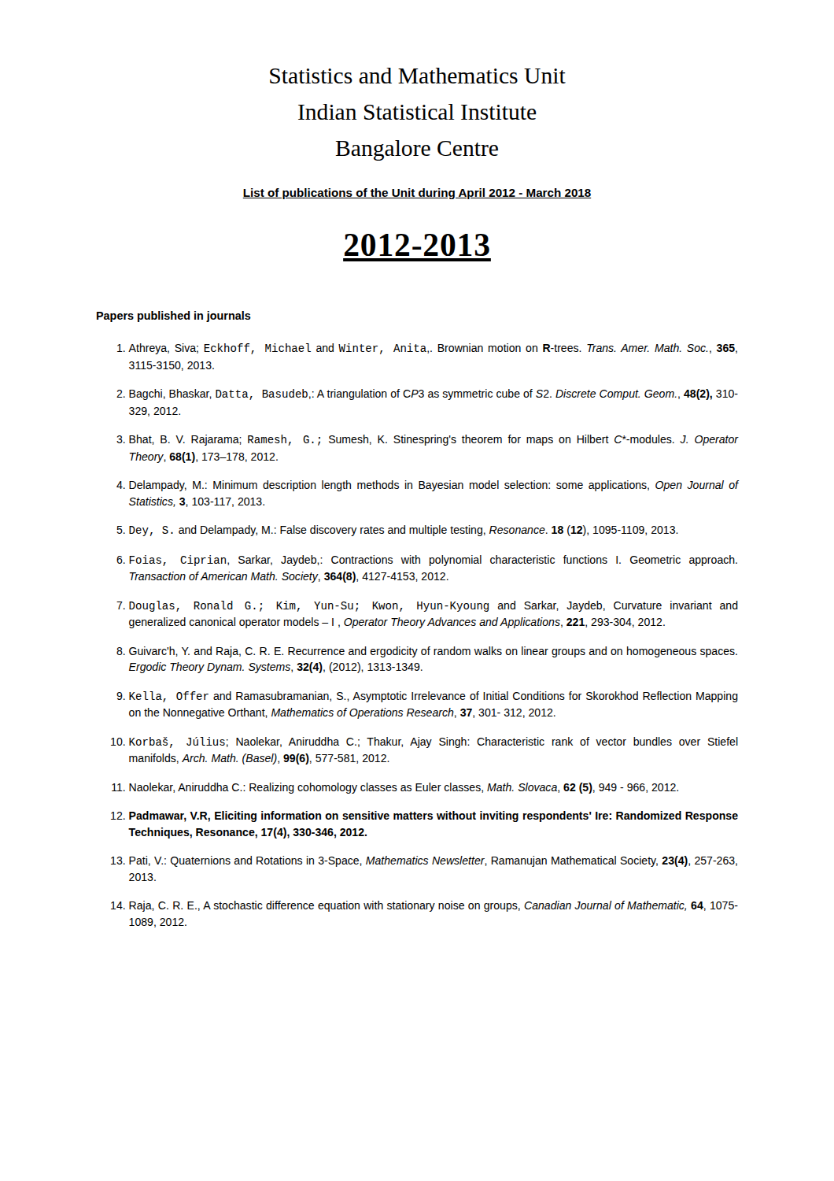Statistics and Mathematics Unit
Indian Statistical Institute
Bangalore Centre
List of publications of the Unit during April 2012 - March 2018
2012-2013
Papers published in journals
Athreya, Siva; Eckhoff, Michael and Winter, Anita,. Brownian motion on R-trees. Trans. Amer. Math. Soc., 365, 3115-3150, 2013.
Bagchi, Bhaskar, Datta, Basudeb,: A triangulation of CP3 as symmetric cube of S2. Discrete Comput. Geom., 48(2), 310-329, 2012.
Bhat, B. V. Rajarama; Ramesh, G.; Sumesh, K. Stinespring's theorem for maps on Hilbert C*-modules. J. Operator Theory, 68(1), 173–178, 2012.
Delampady, M.: Minimum description length methods in Bayesian model selection: some applications, Open Journal of Statistics, 3, 103-117, 2013.
Dey, S. and Delampady, M.: False discovery rates and multiple testing, Resonance. 18 (12), 1095-1109, 2013.
Foias, Ciprian, Sarkar, Jaydeb,: Contractions with polynomial characteristic functions I. Geometric approach. Transaction of American Math. Society, 364(8), 4127-4153, 2012.
Douglas, Ronald G.; Kim, Yun-Su; Kwon, Hyun-Kyoung and Sarkar, Jaydeb, Curvature invariant and generalized canonical operator models – I , Operator Theory Advances and Applications, 221, 293-304, 2012.
Guivarc'h, Y. and Raja, C. R. E. Recurrence and ergodicity of random walks on linear groups and on homogeneous spaces. Ergodic Theory Dynam. Systems, 32(4), (2012), 1313-1349.
Kella, Offer and Ramasubramanian, S., Asymptotic Irrelevance of Initial Conditions for Skorokhod Reflection Mapping on the Nonnegative Orthant, Mathematics of Operations Research, 37, 301- 312, 2012.
Korbaš, Július; Naolekar, Aniruddha C.; Thakur, Ajay Singh: Characteristic rank of vector bundles over Stiefel manifolds, Arch. Math. (Basel), 99(6), 577-581, 2012.
Naolekar, Aniruddha C.: Realizing cohomology classes as Euler classes, Math. Slovaca, 62 (5), 949 - 966, 2012.
Padmawar, V.R, Eliciting information on sensitive matters without inviting respondents' Ire: Randomized Response Techniques, Resonance, 17(4), 330-346, 2012.
Pati, V.: Quaternions and Rotations in 3-Space, Mathematics Newsletter, Ramanujan Mathematical Society, 23(4), 257-263, 2013.
Raja, C. R. E., A stochastic difference equation with stationary noise on groups, Canadian Journal of Mathematic, 64, 1075-1089, 2012.